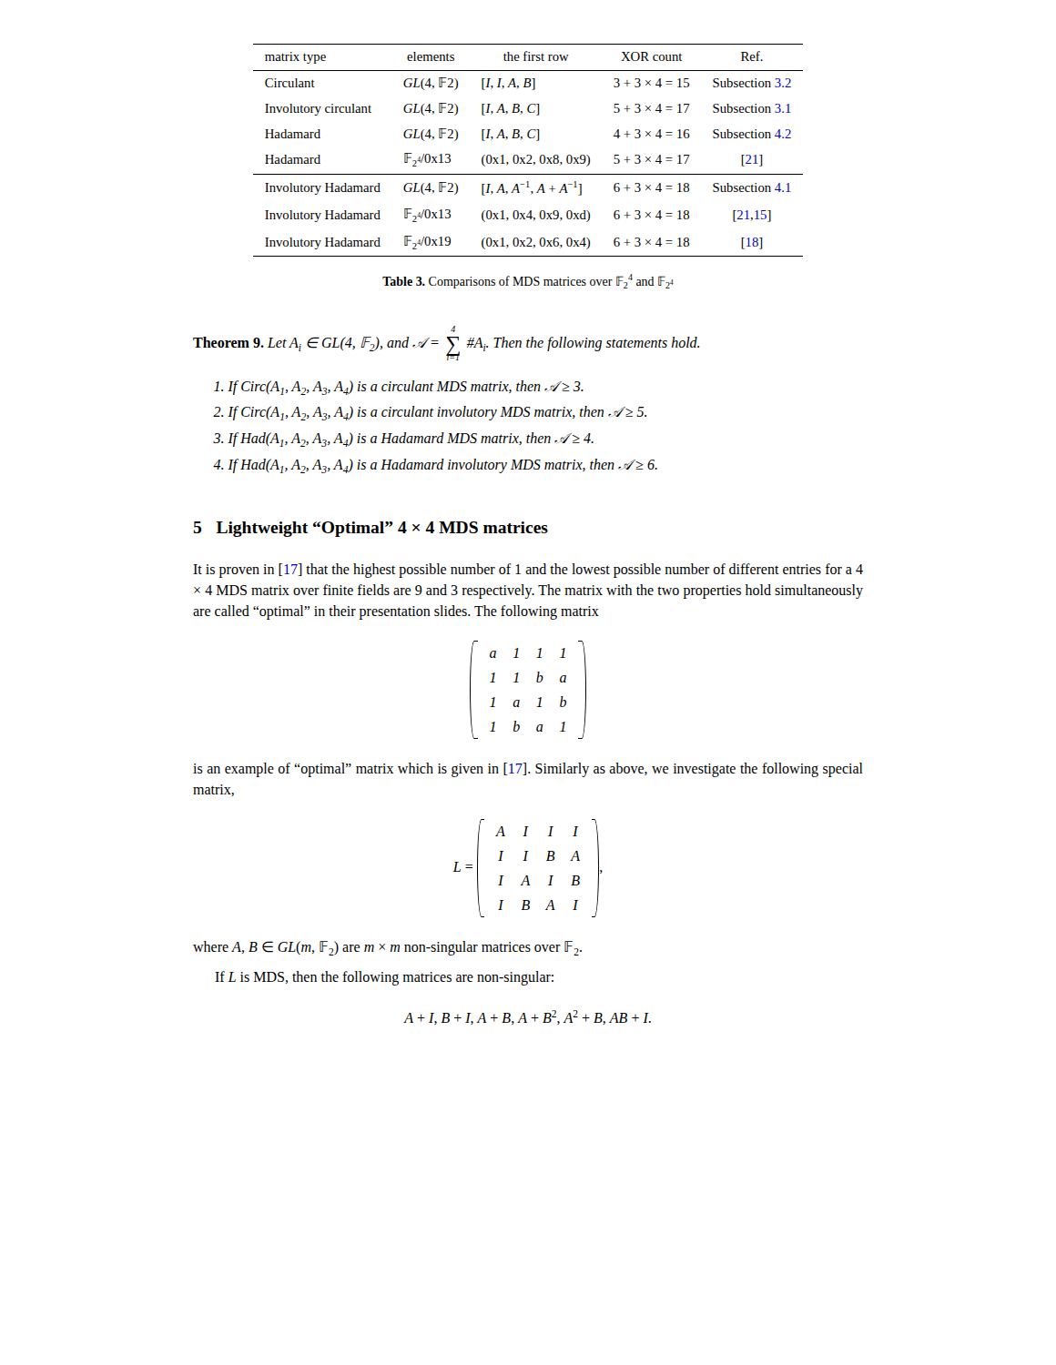Table 3. Comparisons of MDS matrices over 𝔽 2 4 and 𝔽 2 4
| matrix type | elements | the first row | XOR count | Ref. |
| --- | --- | --- | --- | --- |
| Circulant | GL (4, 𝔽2) | [ I , I , A , B ] | 3 + 3 × 4 = 15 | Subsection 3.2 |
| Involutory circulant | GL (4, 𝔽2) | [ I , A , B , C ] | 5 + 3 × 4 = 17 | Subsection 3.1 |
| Hadamard | GL (4, 𝔽2) | [ I , A , B , C ] | 4 + 3 × 4 = 16 | Subsection 4.2 |
| Hadamard | 𝔽 2 4 /0x13 | (0x1, 0x2, 0x8, 0x9) | 5 + 3 × 4 = 17 | [ 21 ] |
| Involutory Hadamard | GL (4, 𝔽2) | [ I , A , A −1 , A + A −1 ] | 6 + 3 × 4 = 18 | Subsection 4.1 |
| Involutory Hadamard | 𝔽 2 4 /0x13 | (0x1, 0x4, 0x9, 0xd) | 6 + 3 × 4 = 18 | [ 21 , 15 ] |
| Involutory Hadamard | 𝔽 2 4 /0x19 | (0x1, 0x2, 0x6, 0x4) | 6 + 3 × 4 = 18 | [ 18 ] |
Theorem 9. Let Ai ∈ GL(4, 𝔽2), and 𝒜 = 4∑i=1 #Ai. Then the following statements hold.
If Circ(A1, A2, A3, A4) is a circulant MDS matrix, then 𝒜 ≥ 3.
If Circ(A1, A2, A3, A4) is a circulant involutory MDS matrix, then 𝒜 ≥ 5.
If Had(A1, A2, A3, A4) is a Hadamard MDS matrix, then 𝒜 ≥ 4.
If Had(A1, A2, A3, A4) is a Hadamard involutory MDS matrix, then 𝒜 ≥ 6.
5 Lightweight “Optimal” 4 × 4 MDS matrices
It is proven in [17] that the highest possible number of 1 and the lowest possible number of different entries for a 4 × 4 MDS matrix over finite fields are 9 and 3 respectively. The matrix with the two properties hold simultaneously are called “optimal” in their presentation slides. The following matrix
| a | 1 | 1 | 1 |
| 1 | 1 | b | a |
| 1 | a | 1 | b |
| 1 | b | a | 1 |
is an example of “optimal” matrix which is given in [17]. Similarly as above, we investigate the following special matrix,
L =
| A | I | I | I |
| I | I | B | A |
| I | A | I | B |
| I | B | A | I |
,
where A, B ∈ GL(m, 𝔽2) are m × m non-singular matrices over 𝔽2.
If L is MDS, then the following matrices are non-singular:
A + I, B + I, A + B, A + B2, A2 + B, AB + I.